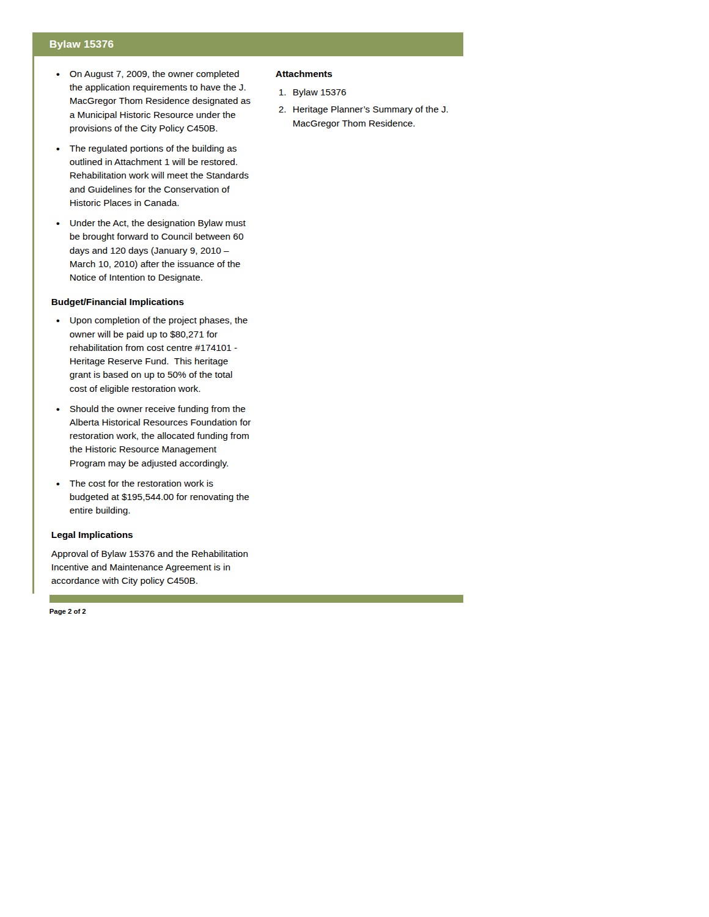Bylaw 15376
On August 7, 2009, the owner completed the application requirements to have the J. MacGregor Thom Residence designated as a Municipal Historic Resource under the provisions of the City Policy C450B.
The regulated portions of the building as outlined in Attachment 1 will be restored. Rehabilitation work will meet the Standards and Guidelines for the Conservation of Historic Places in Canada.
Under the Act, the designation Bylaw must be brought forward to Council between 60 days and 120 days (January 9, 2010 – March 10, 2010) after the issuance of the Notice of Intention to Designate.
Budget/Financial Implications
Upon completion of the project phases, the owner will be paid up to $80,271 for rehabilitation from cost centre #174101 - Heritage Reserve Fund. This heritage grant is based on up to 50% of the total cost of eligible restoration work.
Should the owner receive funding from the Alberta Historical Resources Foundation for restoration work, the allocated funding from the Historic Resource Management Program may be adjusted accordingly.
The cost for the restoration work is budgeted at $195,544.00 for renovating the entire building.
Legal Implications
Approval of Bylaw 15376 and the Rehabilitation Incentive and Maintenance Agreement is in accordance with City policy C450B.
Attachments
Bylaw 15376
Heritage Planner’s Summary of the J. MacGregor Thom Residence.
Page 2 of 2